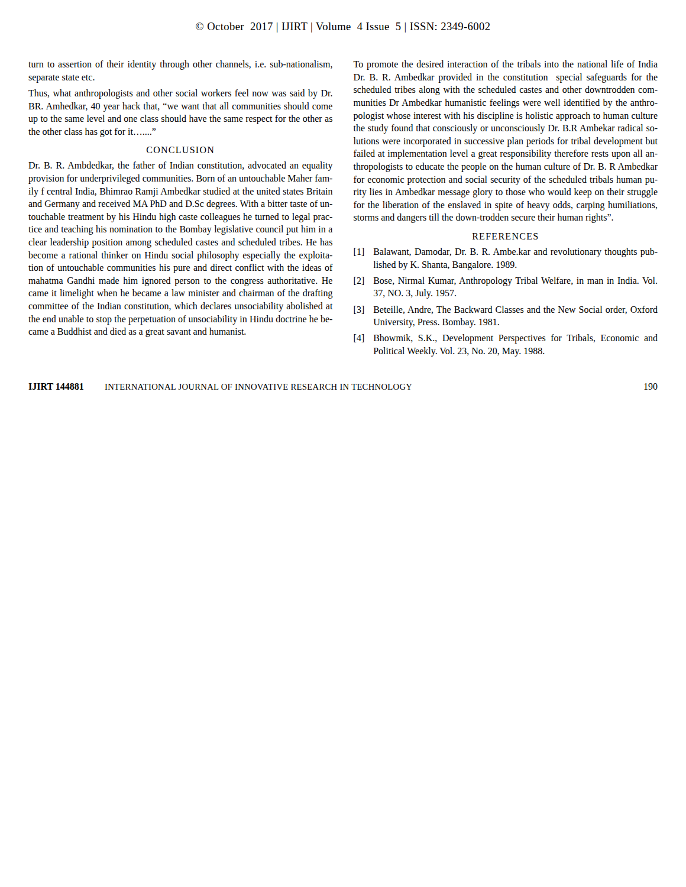© October 2017 | IJIRT | Volume 4 Issue 5 | ISSN: 2349-6002
turn to assertion of their identity through other channels, i.e. sub-nationalism, separate state etc.
Thus, what anthropologists and other social workers feel now was said by Dr. BR. Amhedkar, 40 year hack that, “we want that all communities should come up to the same level and one class should have the same respect for the other as the other class has got for it…....”
CONCLUSION
Dr. B. R. Ambdedkar, the father of Indian constitution, advocated an equality provision for underprivileged communities. Born of an untouchable Maher family f central India, Bhimrao Ramji Ambedkar studied at the united states Britain and Germany and received MA PhD and D.Sc degrees. With a bitter taste of untouchable treatment by his Hindu high caste colleagues he turned to legal practice and teaching his nomination to the Bombay legislative council put him in a clear leadership position among scheduled castes and scheduled tribes. He has become a rational thinker on Hindu social philosophy especially the exploitation of untouchable communities his pure and direct conflict with the ideas of mahatma Gandhi made him ignored person to the congress authoritative. He came it limelight when he became a law minister and chairman of the drafting committee of the Indian constitution, which declares unsociability abolished at the end unable to stop the perpetuation of unsociability in Hindu doctrine he became a Buddhist and died as a great savant and humanist.
To promote the desired interaction of the tribals into the national life of India Dr. B. R. Ambedkar provided in the constitution special safeguards for the scheduled tribes along with the scheduled castes and other downtrodden communities Dr Ambedkar humanistic feelings were well identified by the anthropologist whose interest with his discipline is holistic approach to human culture the study found that consciously or unconsciously Dr. B.R Ambekar radical solutions were incorporated in successive plan periods for tribal development but failed at implementation level a great responsibility therefore rests upon all anthropologists to educate the people on the human culture of Dr. B. R Ambedkar for economic protection and social security of the scheduled tribals human purity lies in Ambedkar message glory to those who would keep on their struggle for the liberation of the enslaved in spite of heavy odds, carping humiliations, storms and dangers till the down-trodden secure their human rights”.
REFERENCES
[1] Balawant, Damodar, Dr. B. R. Ambe.kar and revolutionary thoughts published by K. Shanta, Bangalore. 1989.
[2] Bose, Nirmal Kumar, Anthropology Tribal Welfare, in man in India. Vol. 37, NO. 3, July. 1957.
[3] Beteille, Andre, The Backward Classes and the New Social order, Oxford University, Press. Bombay. 1981.
[4] Bhowmik, S.K., Development Perspectives for Tribals, Economic and Political Weekly. Vol. 23, No. 20, May. 1988.
IJIRT 144881 INTERNATIONAL JOURNAL OF INNOVATIVE RESEARCH IN TECHNOLOGY 190